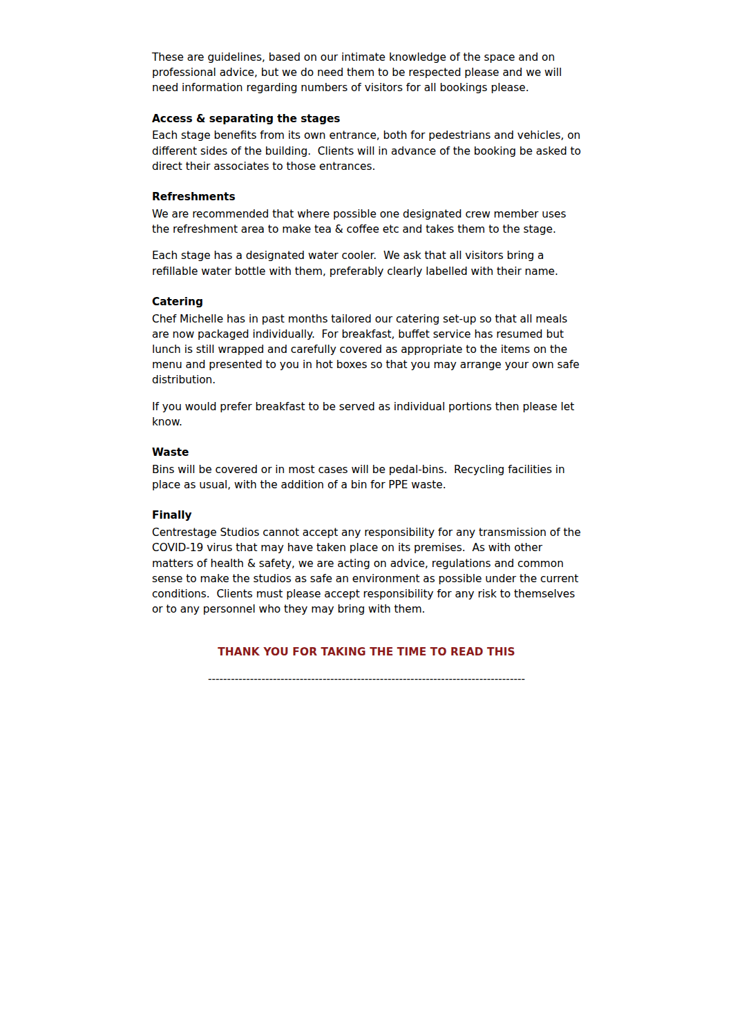These are guidelines, based on our intimate knowledge of the space and on professional advice, but we do need them to be respected please and we will need information regarding numbers of visitors for all bookings please.
Access & separating the stages
Each stage benefits from its own entrance, both for pedestrians and vehicles, on different sides of the building. Clients will in advance of the booking be asked to direct their associates to those entrances.
Refreshments
We are recommended that where possible one designated crew member uses the refreshment area to make tea & coffee etc and takes them to the stage.
Each stage has a designated water cooler. We ask that all visitors bring a refillable water bottle with them, preferably clearly labelled with their name.
Catering
Chef Michelle has in past months tailored our catering set-up so that all meals are now packaged individually. For breakfast, buffet service has resumed but lunch is still wrapped and carefully covered as appropriate to the items on the menu and presented to you in hot boxes so that you may arrange your own safe distribution.
If you would prefer breakfast to be served as individual portions then please let know.
Waste
Bins will be covered or in most cases will be pedal-bins. Recycling facilities in place as usual, with the addition of a bin for PPE waste.
Finally
Centrestage Studios cannot accept any responsibility for any transmission of the COVID-19 virus that may have taken place on its premises. As with other matters of health & safety, we are acting on advice, regulations and common sense to make the studios as safe an environment as possible under the current conditions. Clients must please accept responsibility for any risk to themselves or to any personnel who they may bring with them.
THANK YOU FOR TAKING THE TIME TO READ THIS
-----------------------------------------------------------------------------------